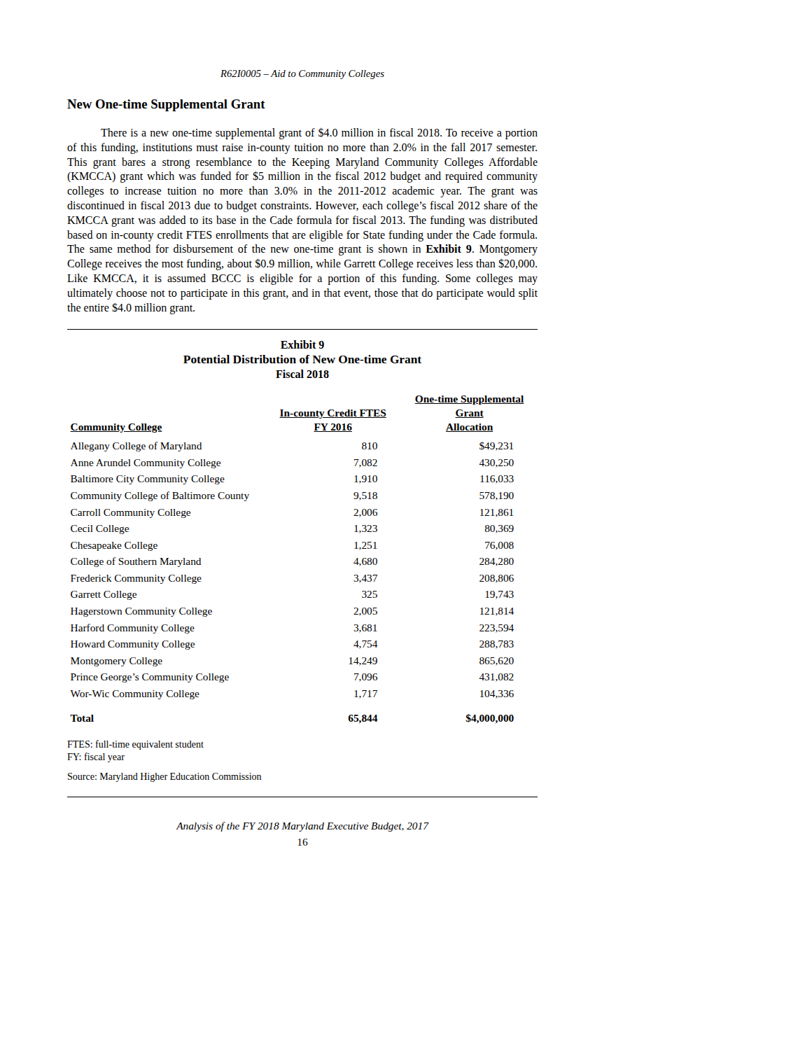R62I0005 – Aid to Community Colleges
New One-time Supplemental Grant
There is a new one-time supplemental grant of $4.0 million in fiscal 2018. To receive a portion of this funding, institutions must raise in-county tuition no more than 2.0% in the fall 2017 semester. This grant bares a strong resemblance to the Keeping Maryland Community Colleges Affordable (KMCCA) grant which was funded for $5 million in the fiscal 2012 budget and required community colleges to increase tuition no more than 3.0% in the 2011-2012 academic year. The grant was discontinued in fiscal 2013 due to budget constraints. However, each college’s fiscal 2012 share of the KMCCA grant was added to its base in the Cade formula for fiscal 2013. The funding was distributed based on in-county credit FTES enrollments that are eligible for State funding under the Cade formula. The same method for disbursement of the new one-time grant is shown in Exhibit 9. Montgomery College receives the most funding, about $0.9 million, while Garrett College receives less than $20,000. Like KMCCA, it is assumed BCCC is eligible for a portion of this funding. Some colleges may ultimately choose not to participate in this grant, and in that event, those that do participate would split the entire $4.0 million grant.
Exhibit 9
Potential Distribution of New One-time Grant
Fiscal 2018
| Community College | In-county Credit FTES FY 2016 | One-time Supplemental Grant Allocation |
| --- | --- | --- |
| Allegany College of Maryland | 810 | $49,231 |
| Anne Arundel Community College | 7,082 | 430,250 |
| Baltimore City Community College | 1,910 | 116,033 |
| Community College of Baltimore County | 9,518 | 578,190 |
| Carroll Community College | 2,006 | 121,861 |
| Cecil College | 1,323 | 80,369 |
| Chesapeake College | 1,251 | 76,008 |
| College of Southern Maryland | 4,680 | 284,280 |
| Frederick Community College | 3,437 | 208,806 |
| Garrett College | 325 | 19,743 |
| Hagerstown Community College | 2,005 | 121,814 |
| Harford Community College | 3,681 | 223,594 |
| Howard Community College | 4,754 | 288,783 |
| Montgomery College | 14,249 | 865,620 |
| Prince George’s Community College | 7,096 | 431,082 |
| Wor-Wic Community College | 1,717 | 104,336 |
| Total | 65,844 | $4,000,000 |
FTES: full-time equivalent student
FY: fiscal year
Source: Maryland Higher Education Commission
Analysis of the FY 2018 Maryland Executive Budget, 2017
16